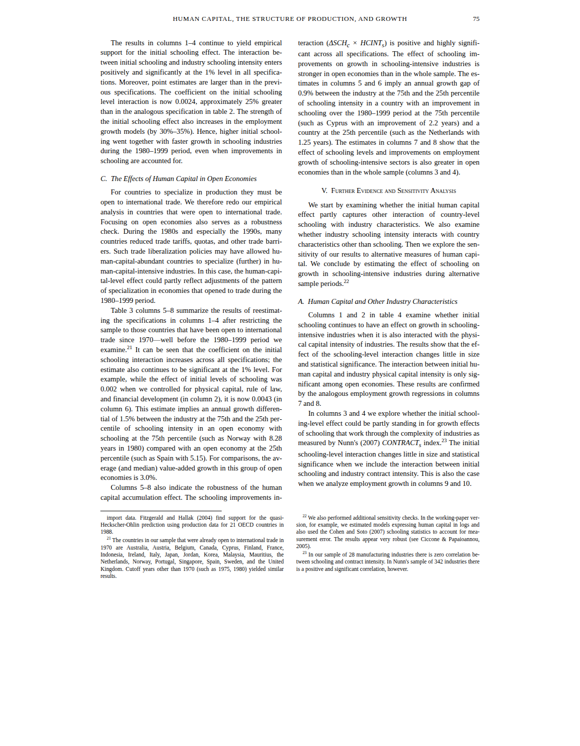HUMAN CAPITAL, THE STRUCTURE OF PRODUCTION, AND GROWTH 75
The results in columns 1–4 continue to yield empirical support for the initial schooling effect. The interaction between initial schooling and industry schooling intensity enters positively and significantly at the 1% level in all specifications. Moreover, point estimates are larger than in the previous specifications. The coefficient on the initial schooling level interaction is now 0.0024, approximately 25% greater than in the analogous specification in table 2. The strength of the initial schooling effect also increases in the employment growth models (by 30%–35%). Hence, higher initial schooling went together with faster growth in schooling industries during the 1980–1999 period, even when improvements in schooling are accounted for.
C. The Effects of Human Capital in Open Economies
For countries to specialize in production they must be open to international trade. We therefore redo our empirical analysis in countries that were open to international trade. Focusing on open economies also serves as a robustness check. During the 1980s and especially the 1990s, many countries reduced trade tariffs, quotas, and other trade barriers. Such trade liberalization policies may have allowed human-capital-abundant countries to specialize (further) in human-capital-intensive industries. In this case, the human-capital-level effect could partly reflect adjustments of the pattern of specialization in economies that opened to trade during the 1980–1999 period.
Table 3 columns 5–8 summarize the results of reestimating the specifications in columns 1–4 after restricting the sample to those countries that have been open to international trade since 1970—well before the 1980–1999 period we examine.21 It can be seen that the coefficient on the initial schooling interaction increases across all specifications; the estimate also continues to be significant at the 1% level. For example, while the effect of initial levels of schooling was 0.002 when we controlled for physical capital, rule of law, and financial development (in column 2), it is now 0.0043 (in column 6). This estimate implies an annual growth differential of 1.5% between the industry at the 75th and the 25th percentile of schooling intensity in an open economy with schooling at the 75th percentile (such as Norway with 8.28 years in 1980) compared with an open economy at the 25th percentile (such as Spain with 5.15). For comparisons, the average (and median) value-added growth in this group of open economies is 3.0%.
Columns 5–8 also indicate the robustness of the human capital accumulation effect. The schooling improvements interaction (ΔSCHc × HCINTs) is positive and highly significant across all specifications. The effect of schooling improvements on growth in schooling-intensive industries is stronger in open economies than in the whole sample. The estimates in columns 5 and 6 imply an annual growth gap of 0.9% between the industry at the 75th and the 25th percentile of schooling intensity in a country with an improvement in schooling over the 1980–1999 period at the 75th percentile (such as Cyprus with an improvement of 2.2 years) and a country at the 25th percentile (such as the Netherlands with 1.25 years). The estimates in columns 7 and 8 show that the effect of schooling levels and improvements on employment growth of schooling-intensive sectors is also greater in open economies than in the whole sample (columns 3 and 4).
V. Further Evidence and Sensitivity Analysis
We start by examining whether the initial human capital effect partly captures other interaction of country-level schooling with industry characteristics. We also examine whether industry schooling intensity interacts with country characteristics other than schooling. Then we explore the sensitivity of our results to alternative measures of human capital. We conclude by estimating the effect of schooling on growth in schooling-intensive industries during alternative sample periods.22
A. Human Capital and Other Industry Characteristics
Columns 1 and 2 in table 4 examine whether initial schooling continues to have an effect on growth in schooling-intensive industries when it is also interacted with the physical capital intensity of industries. The results show that the effect of the schooling-level interaction changes little in size and statistical significance. The interaction between initial human capital and industry physical capital intensity is only significant among open economies. These results are confirmed by the analogous employment growth regressions in columns 7 and 8.
In columns 3 and 4 we explore whether the initial schooling-level effect could be partly standing in for growth effects of schooling that work through the complexity of industries as measured by Nunn's (2007) CONTRACTs index.23 The initial schooling-level interaction changes little in size and statistical significance when we include the interaction between initial schooling and industry contract intensity. This is also the case when we analyze employment growth in columns 9 and 10.
import data. Fitzgerald and Hallak (2004) find support for the quasi-Heckscher-Ohlin prediction using production data for 21 OECD countries in 1988.
21 The countries in our sample that were already open to international trade in 1970 are Australia, Austria, Belgium, Canada, Cyprus, Finland, France, Indonesia, Ireland, Italy, Japan, Jordan, Korea, Malaysia, Mauritius, the Netherlands, Norway, Portugal, Singapore, Spain, Sweden, and the United Kingdom. Cutoff years other than 1970 (such as 1975, 1980) yielded similar results.
22 We also performed additional sensitivity checks. In the working-paper version, for example, we estimated models expressing human capital in logs and also used the Cohen and Soto (2007) schooling statistics to account for measurement error. The results appear very robust (see Ciccone & Papaioannou, 2005).
23 In our sample of 28 manufacturing industries there is zero correlation between schooling and contract intensity. In Nunn's sample of 342 industries there is a positive and significant correlation, however.